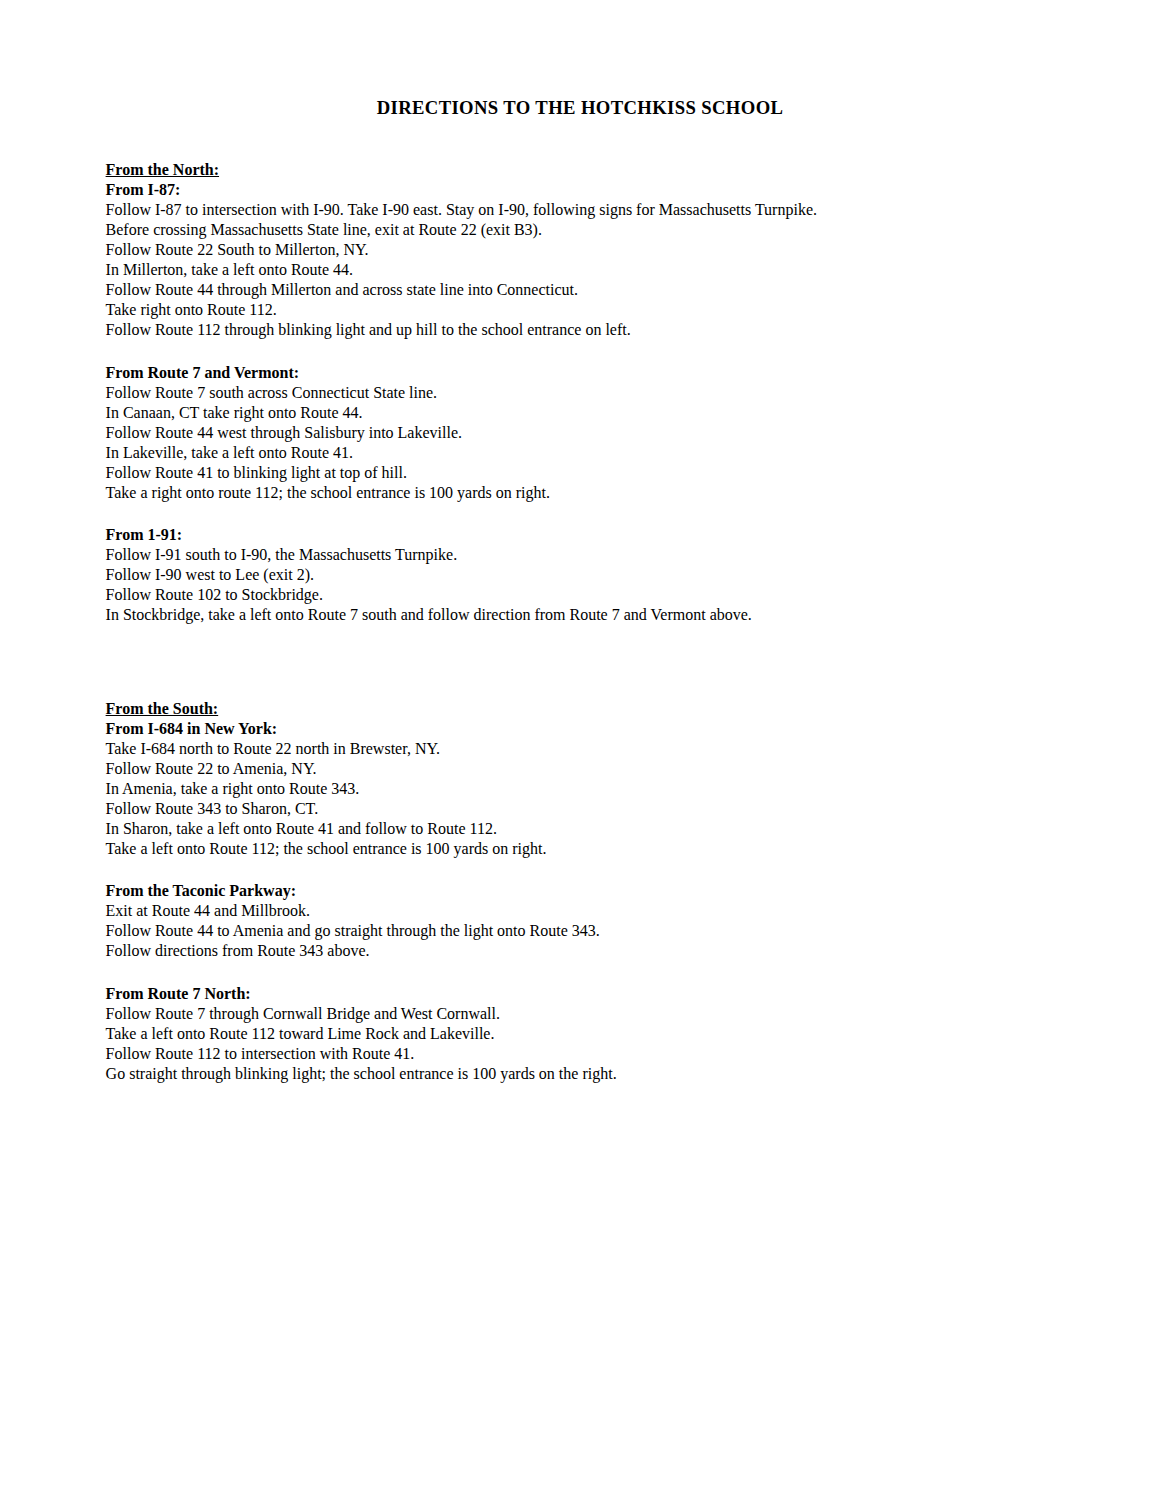DIRECTIONS TO THE HOTCHKISS SCHOOL
From the North:
From I-87:
Follow I-87 to intersection with I-90. Take I-90 east. Stay on I-90, following signs for Massachusetts Turnpike.
Before crossing Massachusetts State line, exit at Route 22 (exit B3).
Follow Route 22 South to Millerton, NY.
In Millerton, take a left onto Route 44.
Follow Route 44 through Millerton and across state line into Connecticut.
Take right onto Route 112.
Follow Route 112 through blinking light and up hill to the school entrance on left.
From Route 7 and Vermont:
Follow Route 7 south across Connecticut State line.
In Canaan, CT take right onto Route 44.
Follow Route 44 west through Salisbury into Lakeville.
In Lakeville, take a left onto Route 41.
Follow Route 41 to blinking light at top of hill.
Take a right onto route 112; the school entrance is 100 yards on right.
From 1-91:
Follow I-91 south to I-90, the Massachusetts Turnpike.
Follow I-90 west to Lee (exit 2).
Follow Route 102 to Stockbridge.
In Stockbridge, take a left onto Route 7 south and follow direction from Route 7 and Vermont above.
From the South:
From I-684 in New York:
Take I-684 north to Route 22 north in Brewster, NY.
Follow Route 22 to Amenia, NY.
In Amenia, take a right onto Route 343.
Follow Route 343 to Sharon, CT.
In Sharon, take a left onto Route 41 and follow to Route 112.
Take a left onto Route 112; the school entrance is 100 yards on right.
From the Taconic Parkway:
Exit at Route 44 and Millbrook.
Follow Route 44 to Amenia and go straight through the light onto Route 343.
Follow directions from Route 343 above.
From Route 7 North:
Follow Route 7 through Cornwall Bridge and West Cornwall.
Take a left onto Route 112 toward Lime Rock and Lakeville.
Follow Route 112 to intersection with Route 41.
Go straight through blinking light; the school entrance is 100 yards on the right.